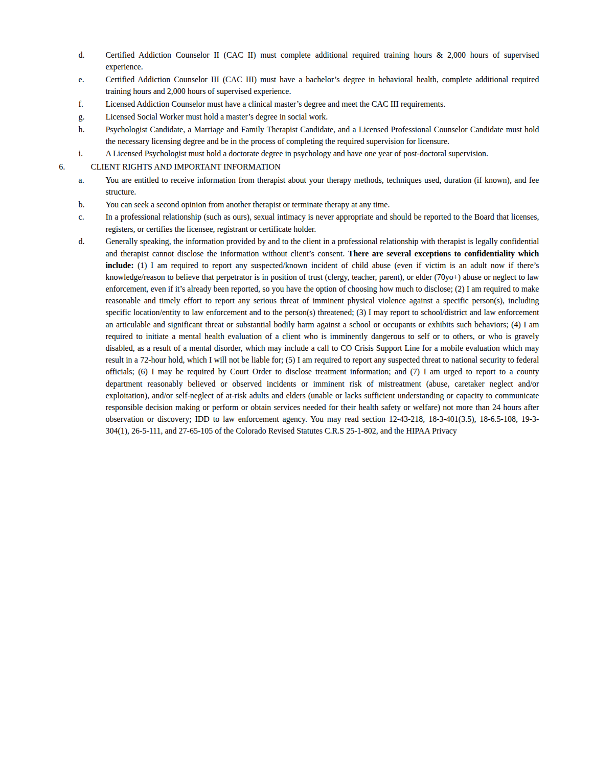d. Certified Addiction Counselor II (CAC II) must complete additional required training hours & 2,000 hours of supervised experience.
e. Certified Addiction Counselor III (CAC III) must have a bachelor’s degree in behavioral health, complete additional required training hours and 2,000 hours of supervised experience.
f. Licensed Addiction Counselor must have a clinical master’s degree and meet the CAC III requirements.
g. Licensed Social Worker must hold a master’s degree in social work.
h. Psychologist Candidate, a Marriage and Family Therapist Candidate, and a Licensed Professional Counselor Candidate must hold the necessary licensing degree and be in the process of completing the required supervision for licensure.
i. A Licensed Psychologist must hold a doctorate degree in psychology and have one year of post-doctoral supervision.
6. CLIENT RIGHTS AND IMPORTANT INFORMATION
a. You are entitled to receive information from therapist about your therapy methods, techniques used, duration (if known), and fee structure.
b. You can seek a second opinion from another therapist or terminate therapy at any time.
c. In a professional relationship (such as ours), sexual intimacy is never appropriate and should be reported to the Board that licenses, registers, or certifies the licensee, registrant or certificate holder.
d. Generally speaking, the information provided by and to the client in a professional relationship with therapist is legally confidential and therapist cannot disclose the information without client’s consent. There are several exceptions to confidentiality which include: (1) I am required to report any suspected/known incident of child abuse (even if victim is an adult now if there’s knowledge/reason to believe that perpetrator is in position of trust (clergy, teacher, parent), or elder (70yo+) abuse or neglect to law enforcement, even if it’s already been reported, so you have the option of choosing how much to disclose; (2) I am required to make reasonable and timely effort to report any serious threat of imminent physical violence against a specific person(s), including specific location/entity to law enforcement and to the person(s) threatened; (3) I may report to school/district and law enforcement an articulable and significant threat or substantial bodily harm against a school or occupants or exhibits such behaviors; (4) I am required to initiate a mental health evaluation of a client who is imminently dangerous to self or to others, or who is gravely disabled, as a result of a mental disorder, which may include a call to CO Crisis Support Line for a mobile evaluation which may result in a 72-hour hold, which I will not be liable for; (5) I am required to report any suspected threat to national security to federal officials; (6) I may be required by Court Order to disclose treatment information; and (7) I am urged to report to a county department reasonably believed or observed incidents or imminent risk of mistreatment (abuse, caretaker neglect and/or exploitation), and/or self-neglect of at-risk adults and elders (unable or lacks sufficient understanding or capacity to communicate responsible decision making or perform or obtain services needed for their health safety or welfare) not more than 24 hours after observation or discovery; IDD to law enforcement agency. You may read section 12-43-218, 18-3-401(3.5), 18-6.5-108, 19-3-304(1), 26-5-111, and 27-65-105 of the Colorado Revised Statutes C.R.S 25-1-802, and the HIPAA Privacy